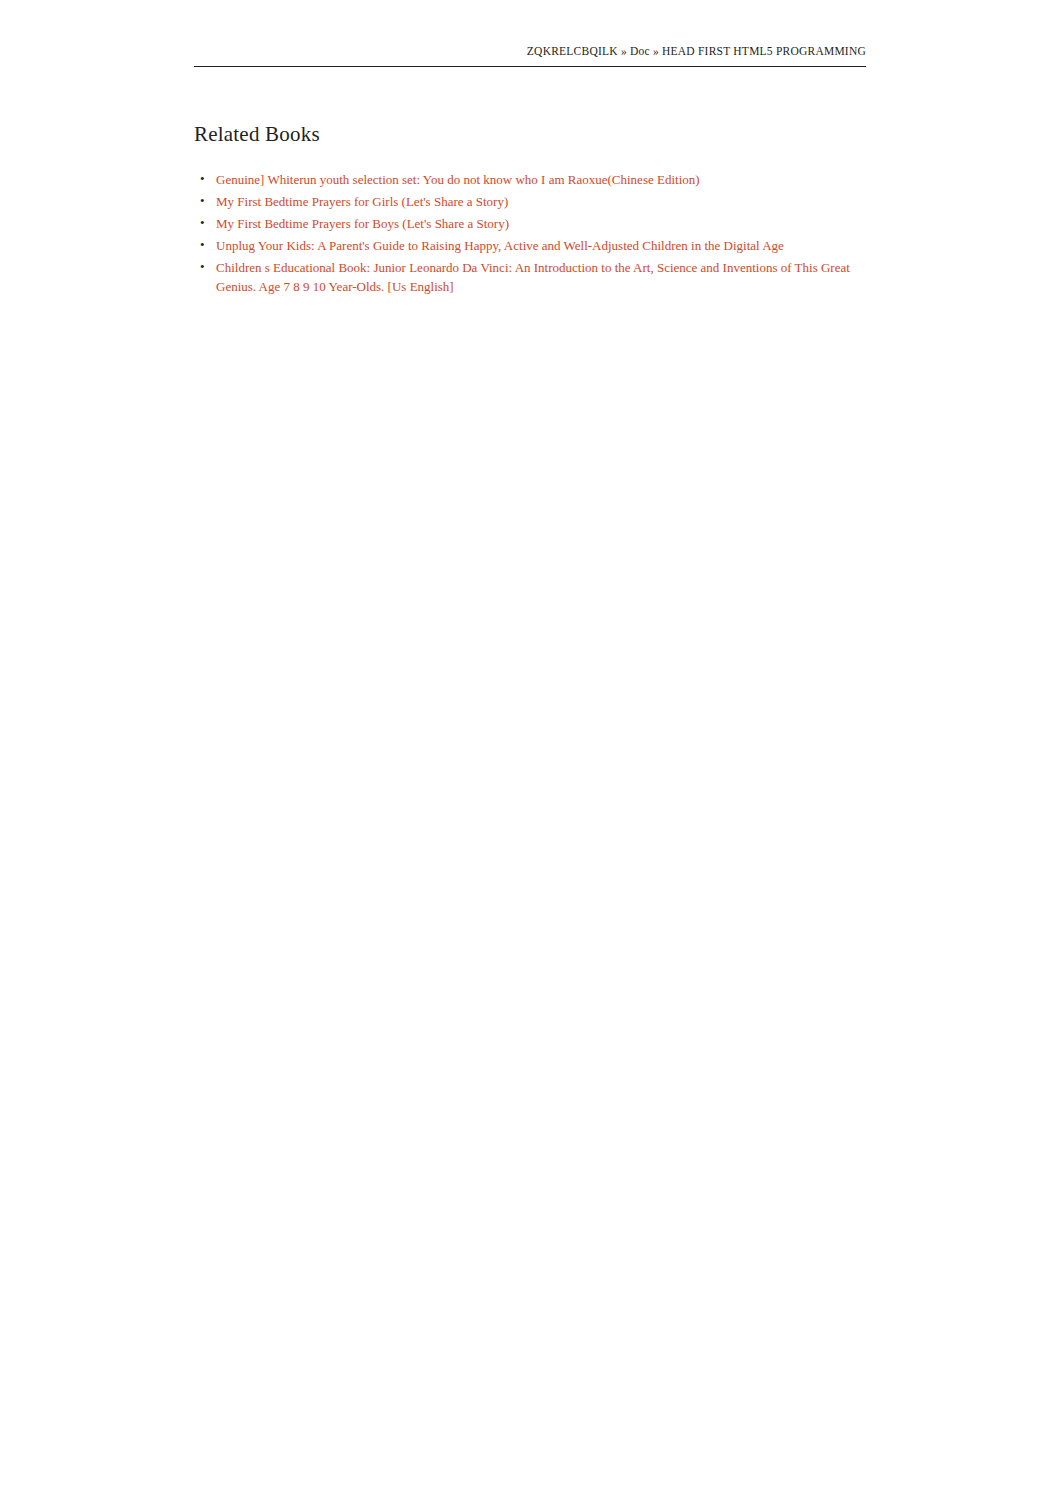ZQKRELCBQILK » Doc » HEAD FIRST HTML5 PROGRAMMING
Related Books
Genuine] Whiterun youth selection set: You do not know who I am Raoxue(Chinese Edition)
My First Bedtime Prayers for Girls (Let's Share a Story)
My First Bedtime Prayers for Boys (Let's Share a Story)
Unplug Your Kids: A Parent's Guide to Raising Happy, Active and Well-Adjusted Children in the Digital Age
Children s Educational Book: Junior Leonardo Da Vinci: An Introduction to the Art, Science and Inventions of This Great Genius. Age 7 8 9 10 Year-Olds. [Us English]